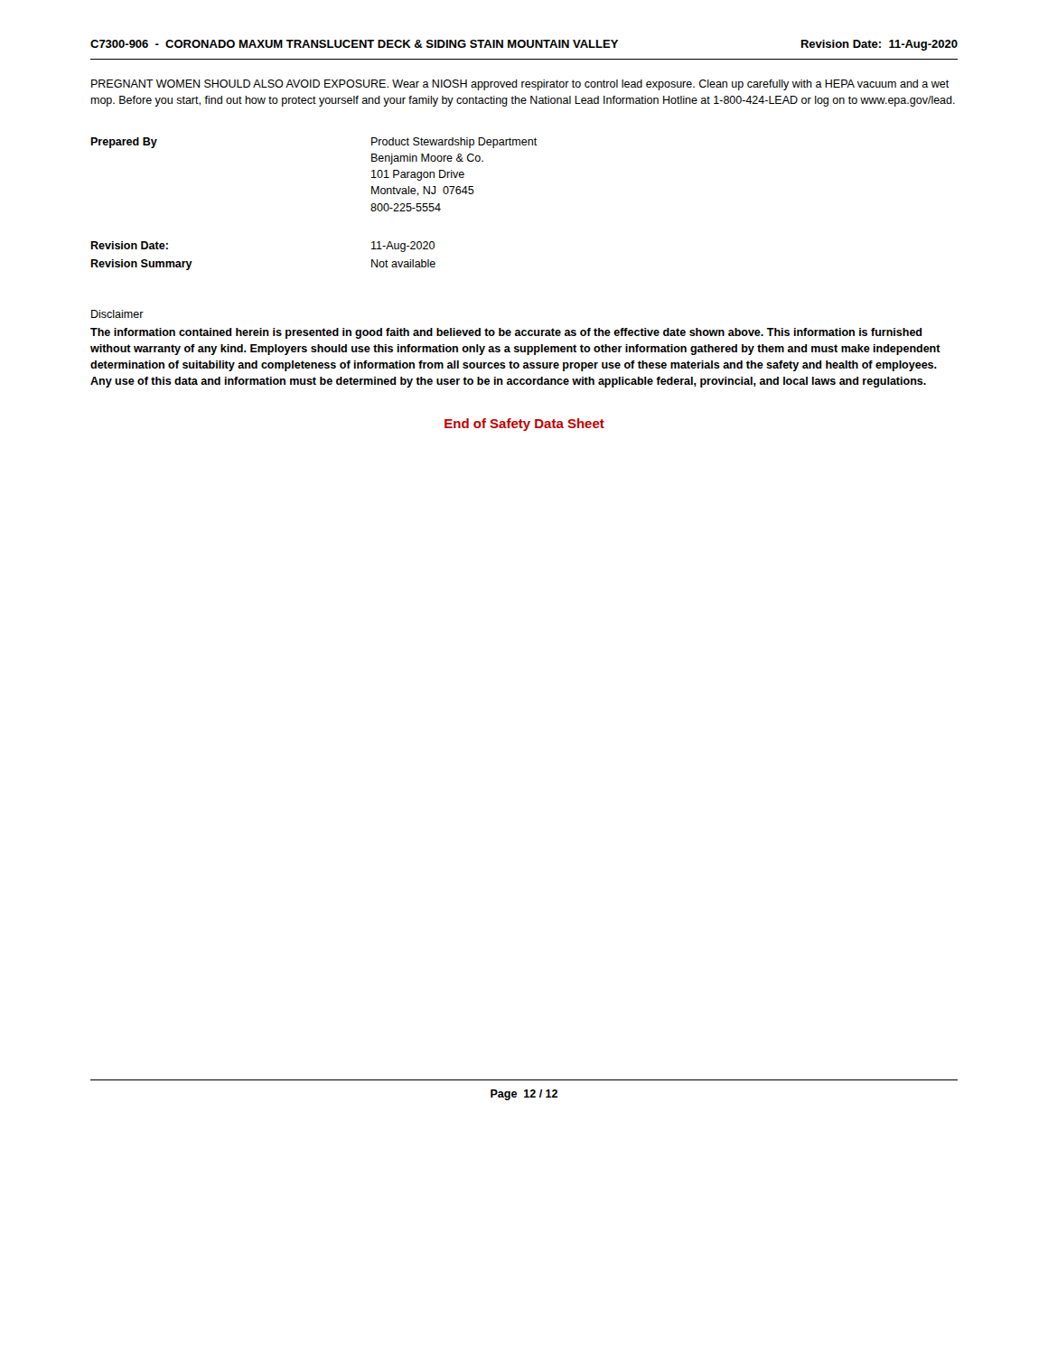C7300-906 - CORONADO MAXUM TRANSLUCENT DECK & SIDING STAIN MOUNTAIN VALLEY
Revision Date: 11-Aug-2020
PREGNANT WOMEN SHOULD ALSO AVOID EXPOSURE. Wear a NIOSH approved respirator to control lead exposure. Clean up carefully with a HEPA vacuum and a wet mop. Before you start, find out how to protect yourself and your family by contacting the National Lead Information Hotline at 1-800-424-LEAD or log on to www.epa.gov/lead.
| Prepared By | Product Stewardship Department Benjamin Moore & Co. 101 Paragon Drive Montvale, NJ 07645 800-225-5554 |
| Revision Date: | 11-Aug-2020 |
| Revision Summary | Not available |
Disclaimer
The information contained herein is presented in good faith and believed to be accurate as of the effective date shown above. This information is furnished without warranty of any kind. Employers should use this information only as a supplement to other information gathered by them and must make independent determination of suitability and completeness of information from all sources to assure proper use of these materials and the safety and health of employees. Any use of this data and information must be determined by the user to be in accordance with applicable federal, provincial, and local laws and regulations.
End of Safety Data Sheet
Page 12 / 12